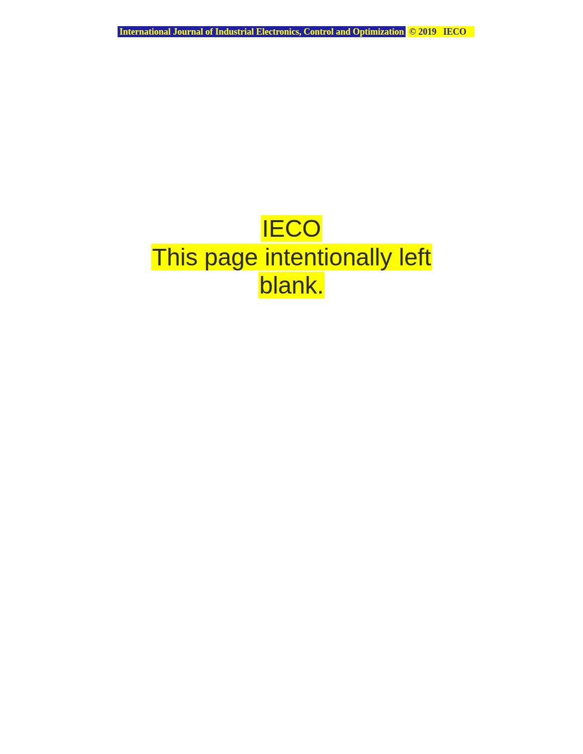International Journal of Industrial Electronics, Control and Optimization © 2019 IECO
IECO
This page intentionally left
blank.